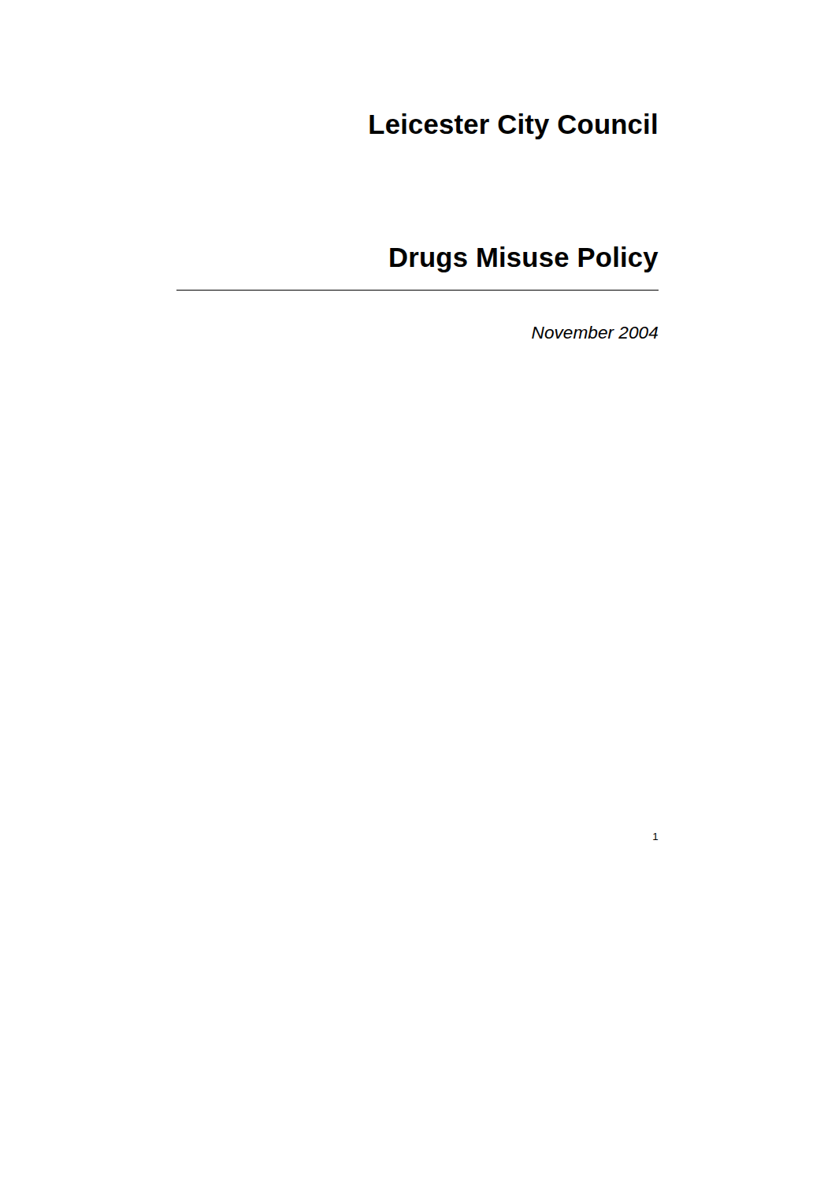Leicester City Council
Drugs Misuse Policy
November 2004
1